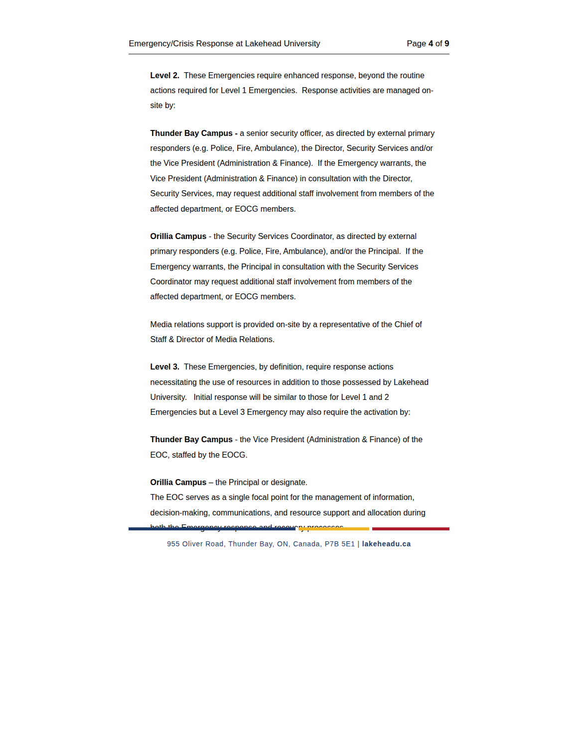Emergency/Crisis Response at Lakehead University Page 4 of 9
Level 2. These Emergencies require enhanced response, beyond the routine actions required for Level 1 Emergencies. Response activities are managed on-site by:
Thunder Bay Campus - a senior security officer, as directed by external primary responders (e.g. Police, Fire, Ambulance), the Director, Security Services and/or the Vice President (Administration & Finance). If the Emergency warrants, the Vice President (Administration & Finance) in consultation with the Director, Security Services, may request additional staff involvement from members of the affected department, or EOCG members.
Orillia Campus - the Security Services Coordinator, as directed by external primary responders (e.g. Police, Fire, Ambulance), and/or the Principal. If the Emergency warrants, the Principal in consultation with the Security Services Coordinator may request additional staff involvement from members of the affected department, or EOCG members.
Media relations support is provided on-site by a representative of the Chief of Staff & Director of Media Relations.
Level 3. These Emergencies, by definition, require response actions necessitating the use of resources in addition to those possessed by Lakehead University. Initial response will be similar to those for Level 1 and 2 Emergencies but a Level 3 Emergency may also require the activation by:
Thunder Bay Campus - the Vice President (Administration & Finance) of the EOC, staffed by the EOCG.
Orillia Campus – the Principal or designate.
The EOC serves as a single focal point for the management of information, decision-making, communications, and resource support and allocation during both the Emergency response and recovery processes.
955 Oliver Road, Thunder Bay, ON, Canada, P7B 5E1 | lakeheadu.ca